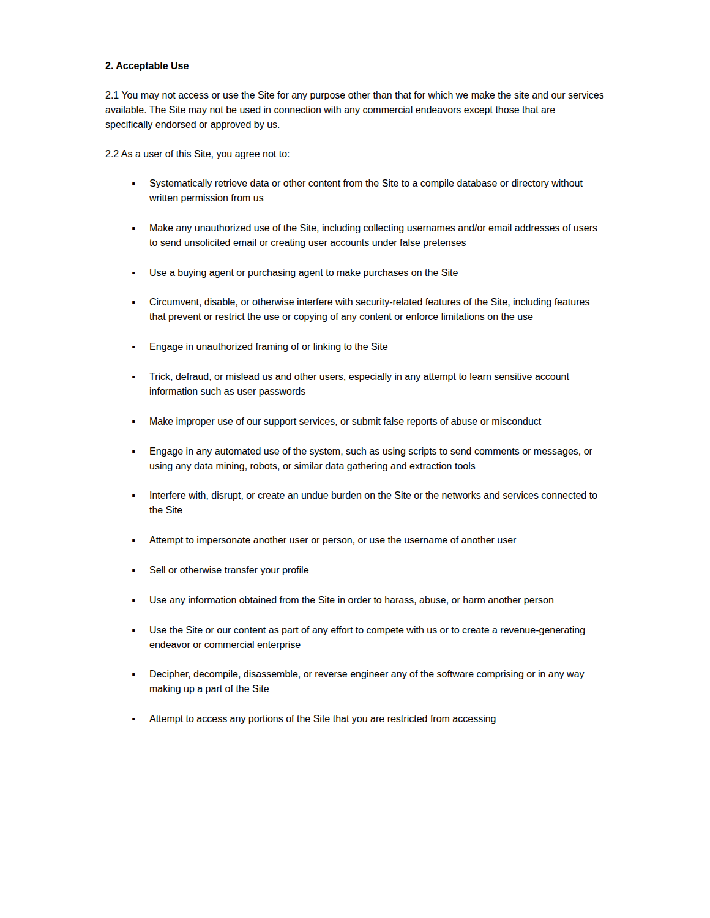2. Acceptable Use
2.1 You may not access or use the Site for any purpose other than that for which we make the site and our services available. The Site may not be used in connection with any commercial endeavors except those that are specifically endorsed or approved by us.
2.2 As a user of this Site, you agree not to:
Systematically retrieve data or other content from the Site to a compile database or directory without written permission from us
Make any unauthorized use of the Site, including collecting usernames and/or email addresses of users to send unsolicited email or creating user accounts under false pretenses
Use a buying agent or purchasing agent to make purchases on the Site
Circumvent, disable, or otherwise interfere with security-related features of the Site, including features that prevent or restrict the use or copying of any content or enforce limitations on the use
Engage in unauthorized framing of or linking to the Site
Trick, defraud, or mislead us and other users, especially in any attempt to learn sensitive account information such as user passwords
Make improper use of our support services, or submit false reports of abuse or misconduct
Engage in any automated use of the system, such as using scripts to send comments or messages, or using any data mining, robots, or similar data gathering and extraction tools
Interfere with, disrupt, or create an undue burden on the Site or the networks and services connected to the Site
Attempt to impersonate another user or person, or use the username of another user
Sell or otherwise transfer your profile
Use any information obtained from the Site in order to harass, abuse, or harm another person
Use the Site or our content as part of any effort to compete with us or to create a revenue-generating endeavor or commercial enterprise
Decipher, decompile, disassemble, or reverse engineer any of the software comprising or in any way making up a part of the Site
Attempt to access any portions of the Site that you are restricted from accessing